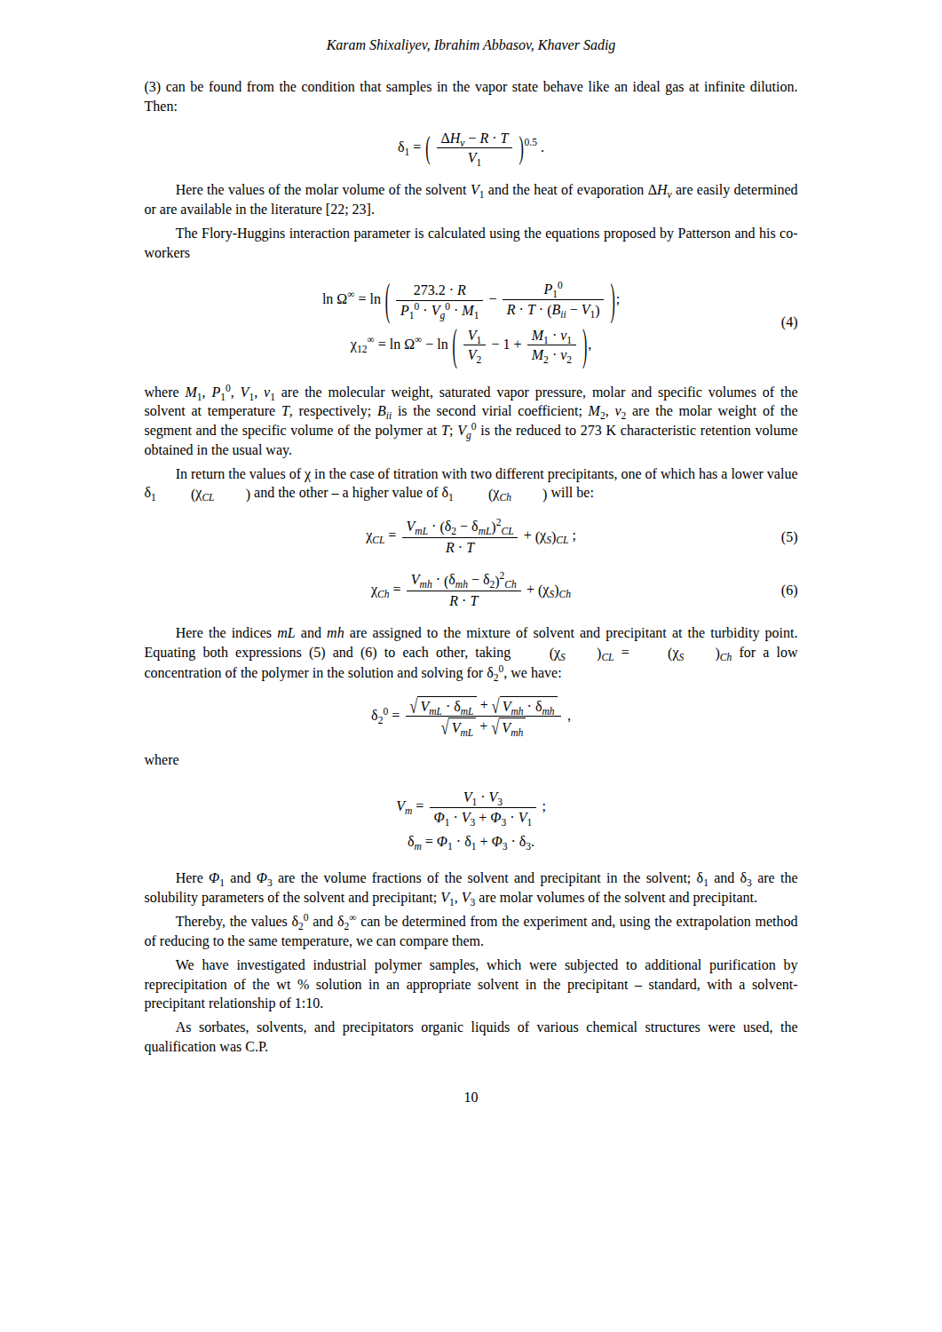Karam Shixaliyev, Ibrahim Abbasov, Khaver Sadig
(3) can be found from the condition that samples in the vapor state behave like an ideal gas at infinite dilution. Then:
δ1 = ( ΔHv − R · T V1 )0.5 .
Here the values of the molar volume of the solvent V1 and the heat of evaporation ΔHv are easily determined or are available in the literature [22; 23].
The Flory-Huggins interaction parameter is calculated using the equations proposed by Patterson and his co-workers
ln Ω∞ = ln ( 273.2 · R P10 · Vg0 · M1 − P10 R · T · (Bii − V1) ); χ12∞ = ln Ω∞ − ln ( V1 V2 − 1 + M1 · v1 M2 · v2 ), (4)
where M1, P10, V1, v1 are the molecular weight, saturated vapor pressure, molar and specific volumes of the solvent at temperature T, respectively; Bii is the second virial coefficient; M2, v2 are the molar weight of the segment and the specific volume of the polymer at T; Vg0 is the reduced to 273 K characteristic retention volume obtained in the usual way.
In return the values of χ in the case of titration with two different precipitants, one of which has a lower value δ1 (χCL) and the other – a higher value of δ1 (χCh) will be:
χCL = VmL · (δ2 − δmL)2CL R · T + (χS)CL ; (5)
χCh = Vmh · (δmh − δ2)2Ch R · T + (χS)Ch (6)
Here the indices mL and mh are assigned to the mixture of solvent and precipitant at the turbidity point. Equating both expressions (5) and (6) to each other, taking (χS)CL = (χS)Ch for a low concentration of the polymer in the solution and solving for δ20, we have:
δ20 = √VmL · δmL + √Vmh · δmh √VmL + √Vmh ,
where
Vm = V1 · V3 Φ1 · V3 + Φ3 · V1 ; δm = Φ1 · δ1 + Φ3 · δ3.
Here Φ1 and Φ3 are the volume fractions of the solvent and precipitant in the solvent; δ1 and δ3 are the solubility parameters of the solvent and precipitant; V1, V3 are molar volumes of the solvent and precipitant.
Thereby, the values δ20 and δ2∞ can be determined from the experiment and, using the extrapolation method of reducing to the same temperature, we can compare them.
We have investigated industrial polymer samples, which were subjected to additional purification by reprecipitation of the wt % solution in an appropriate solvent in the precipitant – standard, with a solvent-precipitant relationship of 1:10.
As sorbates, solvents, and precipitators organic liquids of various chemical structures were used, the qualification was C.P.
10